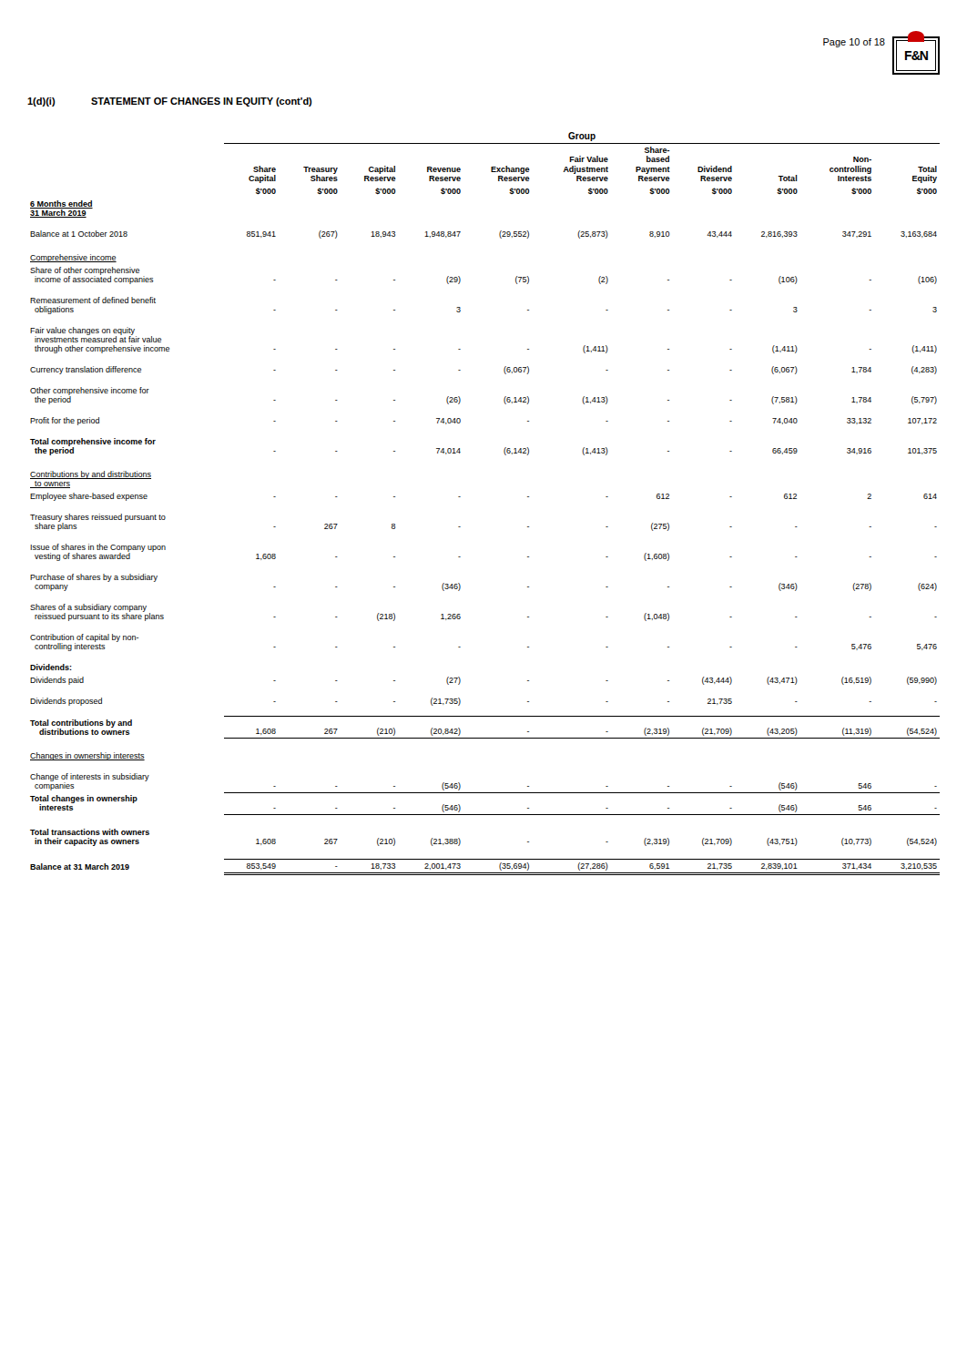F&N
Page 10 of 18
1(d)(i) STATEMENT OF CHANGES IN EQUITY (cont'd)
| | Group |
| | Share Capital | Treasury Shares | Capital Reserve | Revenue Reserve | Exchange Reserve | Fair Value Adjustment Reserve | Share- based Payment Reserve | Dividend Reserve | Total | Non- controlling Interests | Total Equity |
| | $'000 | $'000 | $'000 | $'000 | $'000 | $'000 | $'000 | $'000 | $'000 | $'000 | $'000 |
| 6 Months ended 31 March 2019 | |
| Balance at 1 October 2018 | 851,941 | (267) | 18,943 | 1,948,847 | (29,552) | (25,873) | 8,910 | 43,444 | 2,816,393 | 347,291 | 3,163,684 |
| Comprehensive income | |
| Share of other comprehensive income of associated companies | - | - | - | (29) | (75) | (2) | - | - | (106) | - | (106) |
| Remeasurement of defined benefit obligations | - | - | - | 3 | - | - | - | - | 3 | - | 3 |
| Fair value changes on equity investments measured at fair value through other comprehensive income | - | - | - | - | - | (1,411) | - | - | (1,411) | - | (1,411) |
| Currency translation difference | - | - | - | - | (6,067) | - | - | - | (6,067) | 1,784 | (4,283) |
| Other comprehensive income for the period | - | - | - | (26) | (6,142) | (1,413) | - | - | (7,581) | 1,784 | (5,797) |
| Profit for the period | - | - | - | 74,040 | - | - | - | - | 74,040 | 33,132 | 107,172 |
| Total comprehensive income for the period | - | - | - | 74,014 | (6,142) | (1,413) | - | - | 66,459 | 34,916 | 101,375 |
| Contributions by and distributions to owners | |
| Employee share-based expense | - | - | - | - | - | - | 612 | - | 612 | 2 | 614 |
| Treasury shares reissued pursuant to share plans | - | 267 | 8 | - | - | - | (275) | - | - | - | - |
| Issue of shares in the Company upon vesting of shares awarded | 1,608 | - | - | - | - | - | (1,608) | - | - | - | - |
| Purchase of shares by a subsidiary company | - | - | - | (346) | - | - | - | - | (346) | (278) | (624) |
| Shares of a subsidiary company reissued pursuant to its share plans | - | - | (218) | 1,266 | - | - | (1,048) | - | - | - | - |
| Contribution of capital by non- controlling interests | - | - | - | - | - | - | - | - | - | 5,476 | 5,476 |
| Dividends: | |
| Dividends paid | - | - | - | (27) | - | - | - | (43,444) | (43,471) | (16,519) | (59,990) |
| Dividends proposed | - | - | - | (21,735) | - | - | - | 21,735 | - | - | - |
| Total contributions by and distributions to owners | 1,608 | 267 | (210) | (20,842) | - | - | (2,319) | (21,709) | (43,205) | (11,319) | (54,524) |
| Changes in ownership interests | |
| Change of interests in subsidiary companies | - | - | - | (546) | - | - | - | - | (546) | 546 | - |
| Total changes in ownership interests | - | - | - | (546) | - | - | - | - | (546) | 546 | - |
| Total transactions with owners in their capacity as owners | 1,608 | 267 | (210) | (21,388) | - | - | (2,319) | (21,709) | (43,751) | (10,773) | (54,524) |
| Balance at 31 March 2019 | 853,549 | - | 18,733 | 2,001,473 | (35,694) | (27,286) | 6,591 | 21,735 | 2,839,101 | 371,434 | 3,210,535 |